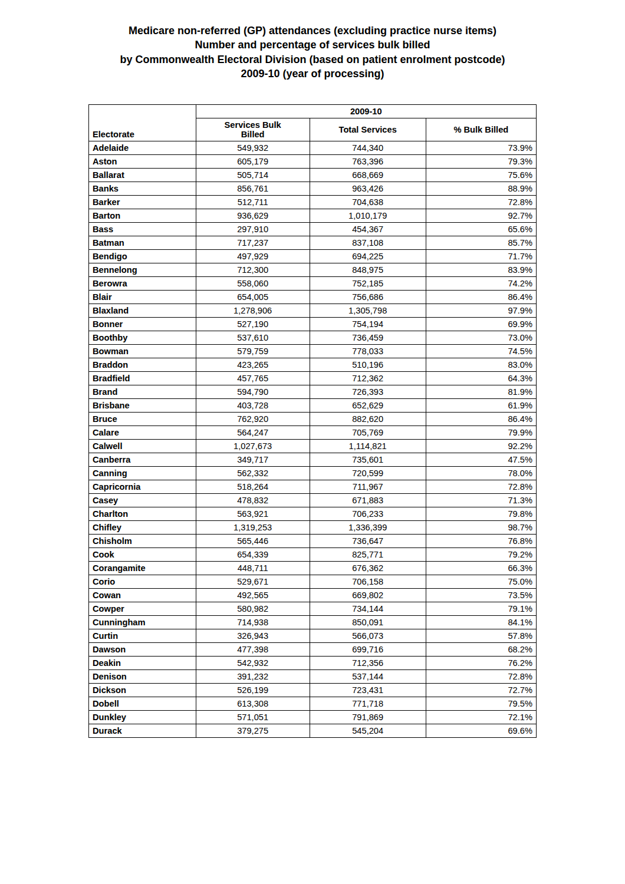Medicare non-referred (GP) attendances (excluding practice nurse items)
Number and percentage of services bulk billed
by Commonwealth Electoral Division (based on patient enrolment postcode)
2009-10 (year of processing)
| Electorate | 2009-10 |
| --- | --- |
| Services Bulk Billed | Total Services | % Bulk Billed |
| Adelaide | 549,932 | 744,340 | 73.9% |
| Aston | 605,179 | 763,396 | 79.3% |
| Ballarat | 505,714 | 668,669 | 75.6% |
| Banks | 856,761 | 963,426 | 88.9% |
| Barker | 512,711 | 704,638 | 72.8% |
| Barton | 936,629 | 1,010,179 | 92.7% |
| Bass | 297,910 | 454,367 | 65.6% |
| Batman | 717,237 | 837,108 | 85.7% |
| Bendigo | 497,929 | 694,225 | 71.7% |
| Bennelong | 712,300 | 848,975 | 83.9% |
| Berowra | 558,060 | 752,185 | 74.2% |
| Blair | 654,005 | 756,686 | 86.4% |
| Blaxland | 1,278,906 | 1,305,798 | 97.9% |
| Bonner | 527,190 | 754,194 | 69.9% |
| Boothby | 537,610 | 736,459 | 73.0% |
| Bowman | 579,759 | 778,033 | 74.5% |
| Braddon | 423,265 | 510,196 | 83.0% |
| Bradfield | 457,765 | 712,362 | 64.3% |
| Brand | 594,790 | 726,393 | 81.9% |
| Brisbane | 403,728 | 652,629 | 61.9% |
| Bruce | 762,920 | 882,620 | 86.4% |
| Calare | 564,247 | 705,769 | 79.9% |
| Calwell | 1,027,673 | 1,114,821 | 92.2% |
| Canberra | 349,717 | 735,601 | 47.5% |
| Canning | 562,332 | 720,599 | 78.0% |
| Capricornia | 518,264 | 711,967 | 72.8% |
| Casey | 478,832 | 671,883 | 71.3% |
| Charlton | 563,921 | 706,233 | 79.8% |
| Chifley | 1,319,253 | 1,336,399 | 98.7% |
| Chisholm | 565,446 | 736,647 | 76.8% |
| Cook | 654,339 | 825,771 | 79.2% |
| Corangamite | 448,711 | 676,362 | 66.3% |
| Corio | 529,671 | 706,158 | 75.0% |
| Cowan | 492,565 | 669,802 | 73.5% |
| Cowper | 580,982 | 734,144 | 79.1% |
| Cunningham | 714,938 | 850,091 | 84.1% |
| Curtin | 326,943 | 566,073 | 57.8% |
| Dawson | 477,398 | 699,716 | 68.2% |
| Deakin | 542,932 | 712,356 | 76.2% |
| Denison | 391,232 | 537,144 | 72.8% |
| Dickson | 526,199 | 723,431 | 72.7% |
| Dobell | 613,308 | 771,718 | 79.5% |
| Dunkley | 571,051 | 791,869 | 72.1% |
| Durack | 379,275 | 545,204 | 69.6% |